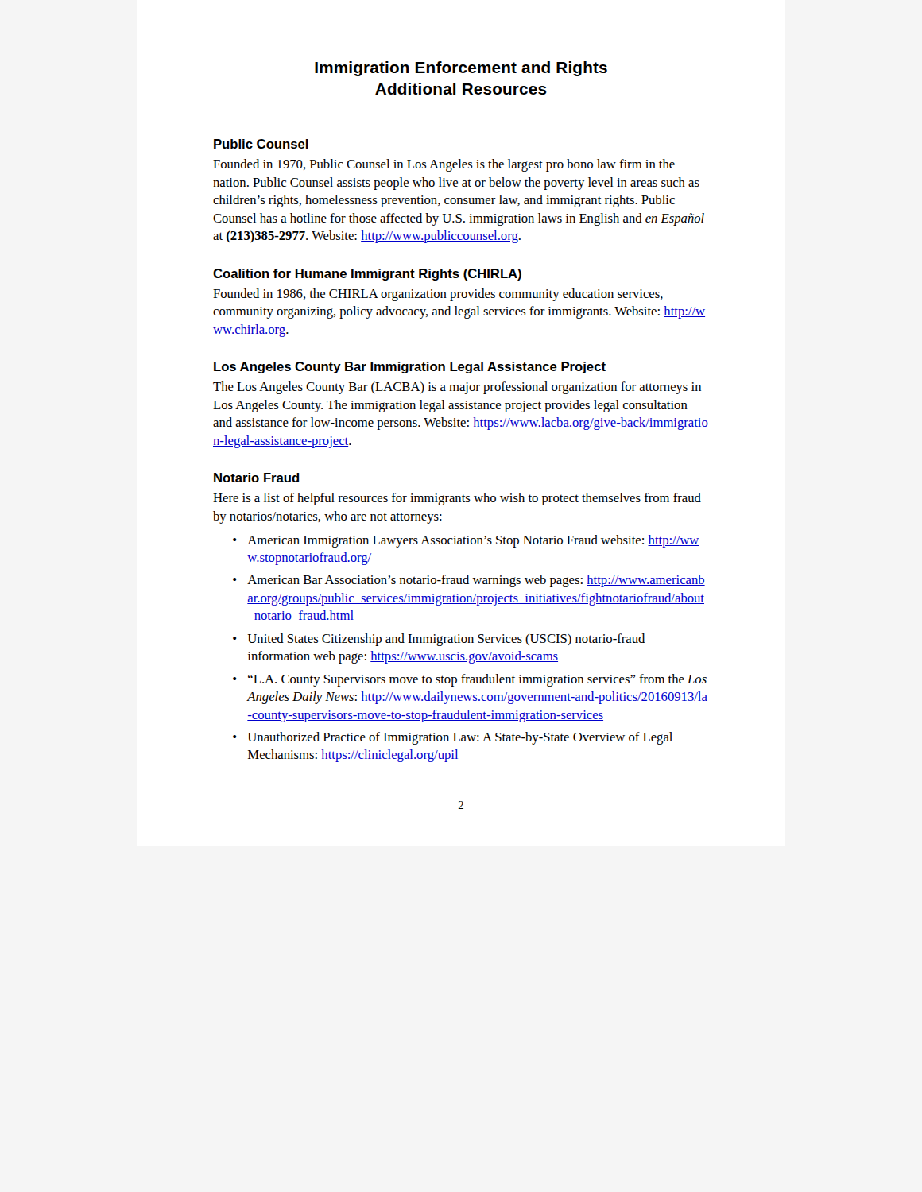Immigration Enforcement and Rights
Additional Resources
Public Counsel
Founded in 1970, Public Counsel in Los Angeles is the largest pro bono law firm in the nation. Public Counsel assists people who live at or below the poverty level in areas such as children’s rights, homelessness prevention, consumer law, and immigrant rights. Public Counsel has a hotline for those affected by U.S. immigration laws in English and en Español at (213)385-2977. Website: http://www.publiccounsel.org.
Coalition for Humane Immigrant Rights (CHIRLA)
Founded in 1986, the CHIRLA organization provides community education services, community organizing, policy advocacy, and legal services for immigrants. Website: http://www.chirla.org.
Los Angeles County Bar Immigration Legal Assistance Project
The Los Angeles County Bar (LACBA) is a major professional organization for attorneys in Los Angeles County. The immigration legal assistance project provides legal consultation and assistance for low-income persons. Website: https://www.lacba.org/give-back/immigration-legal-assistance-project.
Notario Fraud
Here is a list of helpful resources for immigrants who wish to protect themselves from fraud by notarios/notaries, who are not attorneys:
American Immigration Lawyers Association’s Stop Notario Fraud website: http://www.stopnotariofraud.org/
American Bar Association’s notario-fraud warnings web pages: http://www.americanbar.org/groups/public_services/immigration/projects_initiatives/fightnotariofraud/about_notario_fraud.html
United States Citizenship and Immigration Services (USCIS) notario-fraud information web page: https://www.uscis.gov/avoid-scams
“L.A. County Supervisors move to stop fraudulent immigration services” from the Los Angeles Daily News: http://www.dailynews.com/government-and-politics/20160913/la-county-supervisors-move-to-stop-fraudulent-immigration-services
Unauthorized Practice of Immigration Law: A State-by-State Overview of Legal Mechanisms: https://cliniclegal.org/upil
2